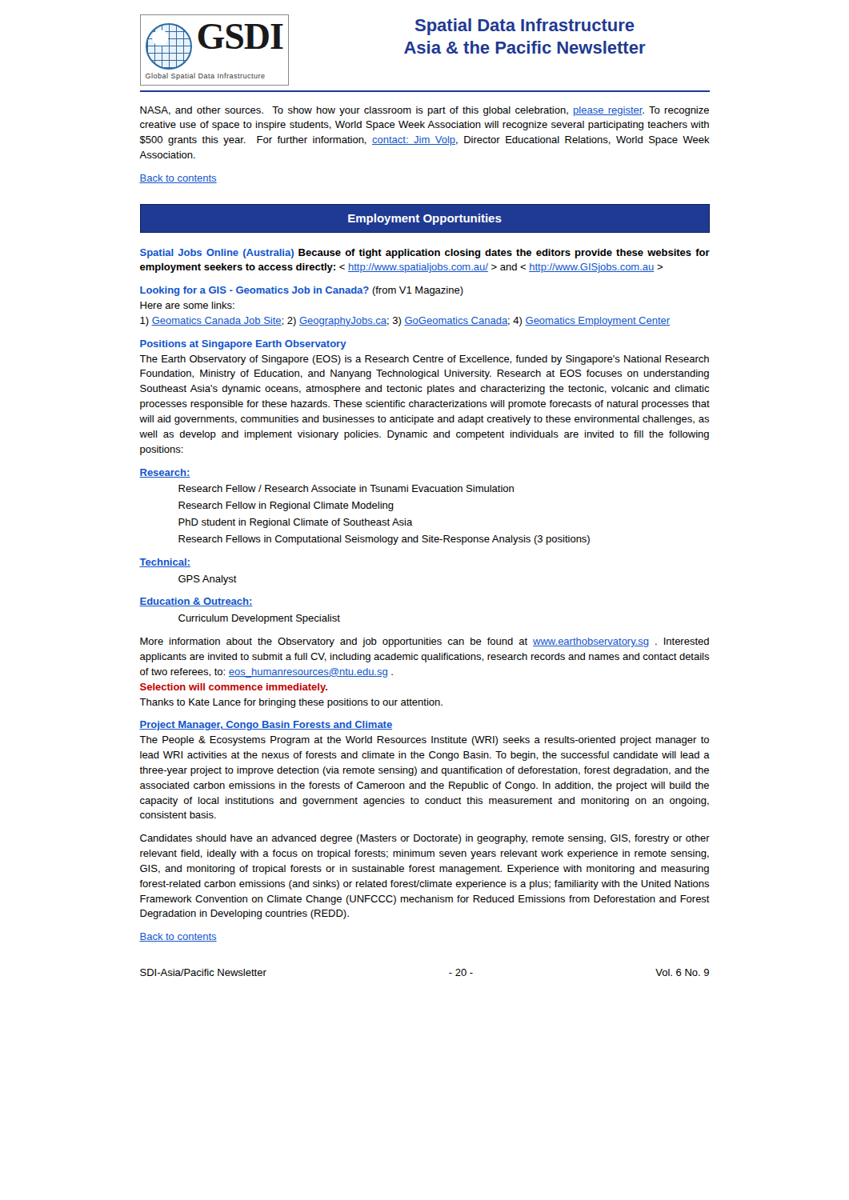GSDI
Global Spatial Data Infrastructure
Spatial Data Infrastructure
Asia & the Pacific Newsletter
NASA, and other sources. To show how your classroom is part of this global celebration, please register. To recognize creative use of space to inspire students, World Space Week Association will recognize several participating teachers with $500 grants this year. For further information, contact: Jim Volp, Director Educational Relations, World Space Week Association.
Back to contents
Employment Opportunities
Spatial Jobs Online (Australia) Because of tight application closing dates the editors provide these websites for employment seekers to access directly: < http://www.spatialjobs.com.au/ > and < http://www.GISjobs.com.au >
Looking for a GIS - Geomatics Job in Canada? (from V1 Magazine)
Here are some links:
1) Geomatics Canada Job Site; 2) GeographyJobs.ca; 3) GoGeomatics Canada; 4) Geomatics Employment Center
Positions at Singapore Earth Observatory
The Earth Observatory of Singapore (EOS) is a Research Centre of Excellence, funded by Singapore's National Research Foundation, Ministry of Education, and Nanyang Technological University. Research at EOS focuses on understanding Southeast Asia's dynamic oceans, atmosphere and tectonic plates and characterizing the tectonic, volcanic and climatic processes responsible for these hazards. These scientific characterizations will promote forecasts of natural processes that will aid governments, communities and businesses to anticipate and adapt creatively to these environmental challenges, as well as develop and implement visionary policies. Dynamic and competent individuals are invited to fill the following positions:
Research:
Research Fellow / Research Associate in Tsunami Evacuation Simulation
Research Fellow in Regional Climate Modeling
PhD student in Regional Climate of Southeast Asia
Research Fellows in Computational Seismology and Site-Response Analysis (3 positions)
Technical:
GPS Analyst
Education & Outreach:
Curriculum Development Specialist
More information about the Observatory and job opportunities can be found at www.earthobservatory.sg . Interested applicants are invited to submit a full CV, including academic qualifications, research records and names and contact details of two referees, to: eos_humanresources@ntu.edu.sg .
Selection will commence immediately.
Thanks to Kate Lance for bringing these positions to our attention.
Project Manager, Congo Basin Forests and Climate
The People & Ecosystems Program at the World Resources Institute (WRI) seeks a results-oriented project manager to lead WRI activities at the nexus of forests and climate in the Congo Basin. To begin, the successful candidate will lead a three-year project to improve detection (via remote sensing) and quantification of deforestation, forest degradation, and the associated carbon emissions in the forests of Cameroon and the Republic of Congo. In addition, the project will build the capacity of local institutions and government agencies to conduct this measurement and monitoring on an ongoing, consistent basis.
Candidates should have an advanced degree (Masters or Doctorate) in geography, remote sensing, GIS, forestry or other relevant field, ideally with a focus on tropical forests; minimum seven years relevant work experience in remote sensing, GIS, and monitoring of tropical forests or in sustainable forest management. Experience with monitoring and measuring forest-related carbon emissions (and sinks) or related forest/climate experience is a plus; familiarity with the United Nations Framework Convention on Climate Change (UNFCCC) mechanism for Reduced Emissions from Deforestation and Forest Degradation in Developing countries (REDD).
Back to contents
SDI-Asia/Pacific Newsletter
- 20 -
Vol. 6 No. 9